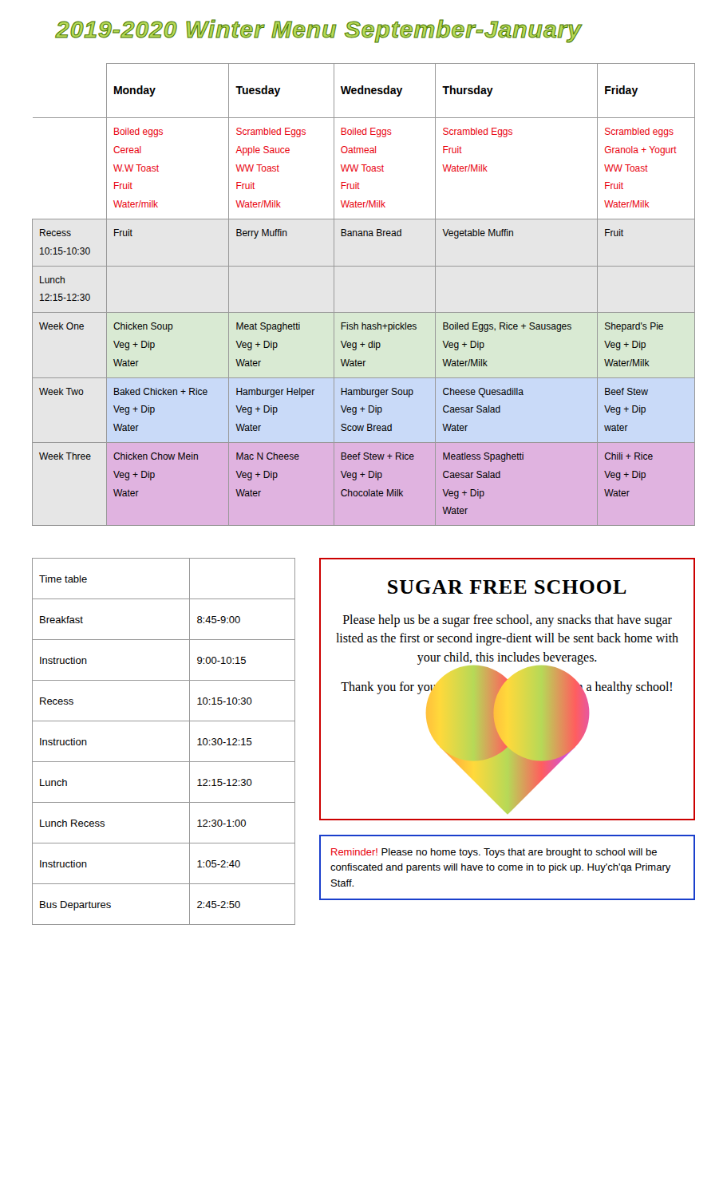2019-2020 Winter Menu September-January
| | Monday | Tuesday | Wednesday | Thursday | Friday |
| --- | --- | --- | --- | --- | --- |
| | Boiled eggs Cereal W.W Toast Fruit Water/milk | Scrambled Eggs Apple Sauce WW Toast Fruit Water/Milk | Boiled Eggs Oatmeal WW Toast Fruit Water/Milk | Scrambled Eggs Fruit Water/Milk | Scrambled eggs Granola + Yogurt WW Toast Fruit Water/Milk |
| Recess 10:15-10:30 | Fruit | Berry Muffin | Banana Bread | Vegetable Muffin | Fruit |
| Lunch 12:15-12:30 | | | | | |
| Week One | Chicken Soup Veg + Dip Water | Meat Spaghetti Veg + Dip Water | Fish hash+pickles Veg + dip Water | Boiled Eggs, Rice + Sausages Veg + Dip Water/Milk | Shepard's Pie Veg + Dip Water/Milk |
| Week Two | Baked Chicken + Rice Veg + Dip Water | Hamburger Helper Veg + Dip Water | Hamburger Soup Veg + Dip Scow Bread | Cheese Quesadilla Caesar Salad Water | Beef Stew Veg + Dip water |
| Week Three | Chicken Chow Mein Veg + Dip Water | Mac N Cheese Veg + Dip Water | Beef Stew + Rice Veg + Dip Chocolate Milk | Meatless Spaghetti Caesar Salad Veg + Dip Water | Chili + Rice Veg + Dip Water |
| Time table | |
| Breakfast | 8:45-9:00 |
| Instruction | 9:00-10:15 |
| Recess | 10:15-10:30 |
| Instruction | 10:30-12:15 |
| Lunch | 12:15-12:30 |
| Lunch Recess | 12:30-1:00 |
| Instruction | 1:05-2:40 |
| Bus Departures | 2:45-2:50 |
SUGAR FREE SCHOOL
Please help us be a sugar free school, any snacks that have sugar listed as the first or second ingre-dient will be sent back home with your child, this includes beverages.
Thank you for your support to help us maintain a healthy school!
Reminder! Please no home toys. Toys that are brought to school will be confiscated and parents will have to come in to pick up. Huy'ch'qa Primary Staff.